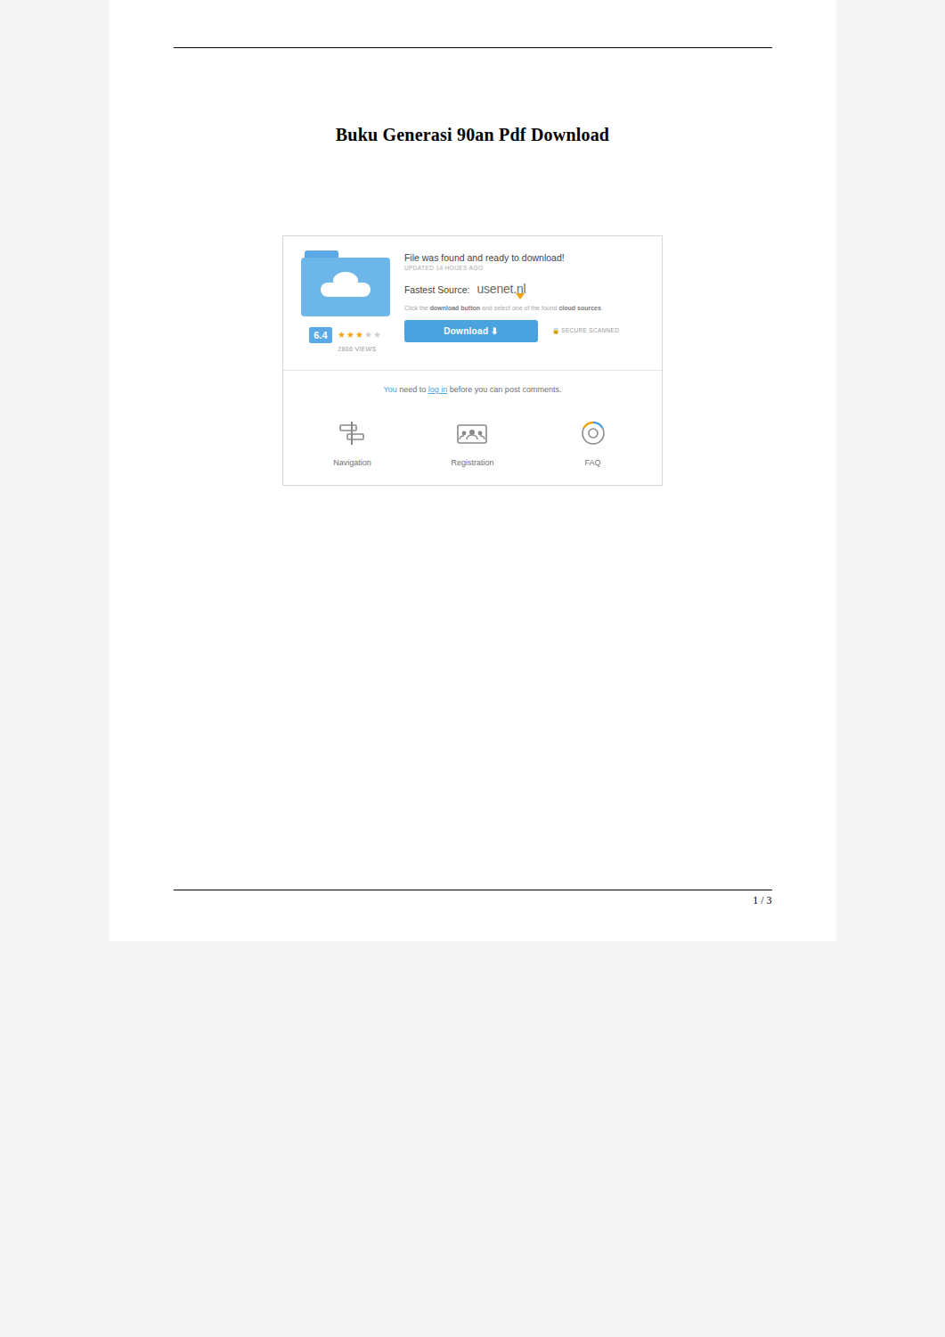Buku Generasi 90an Pdf Download
6.4 ★★★★★
2866 VIEWS
File was found and ready to download!
UPDATED 14 HOUES AGO
Fastest Source: usenet.nl
Click the download button and select one of the found cloud sources.
Download ⬇
🔒 SECURE SCANNED
You need to log in before you can post comments.
Navigation
Registration
FAQ
1 / 3